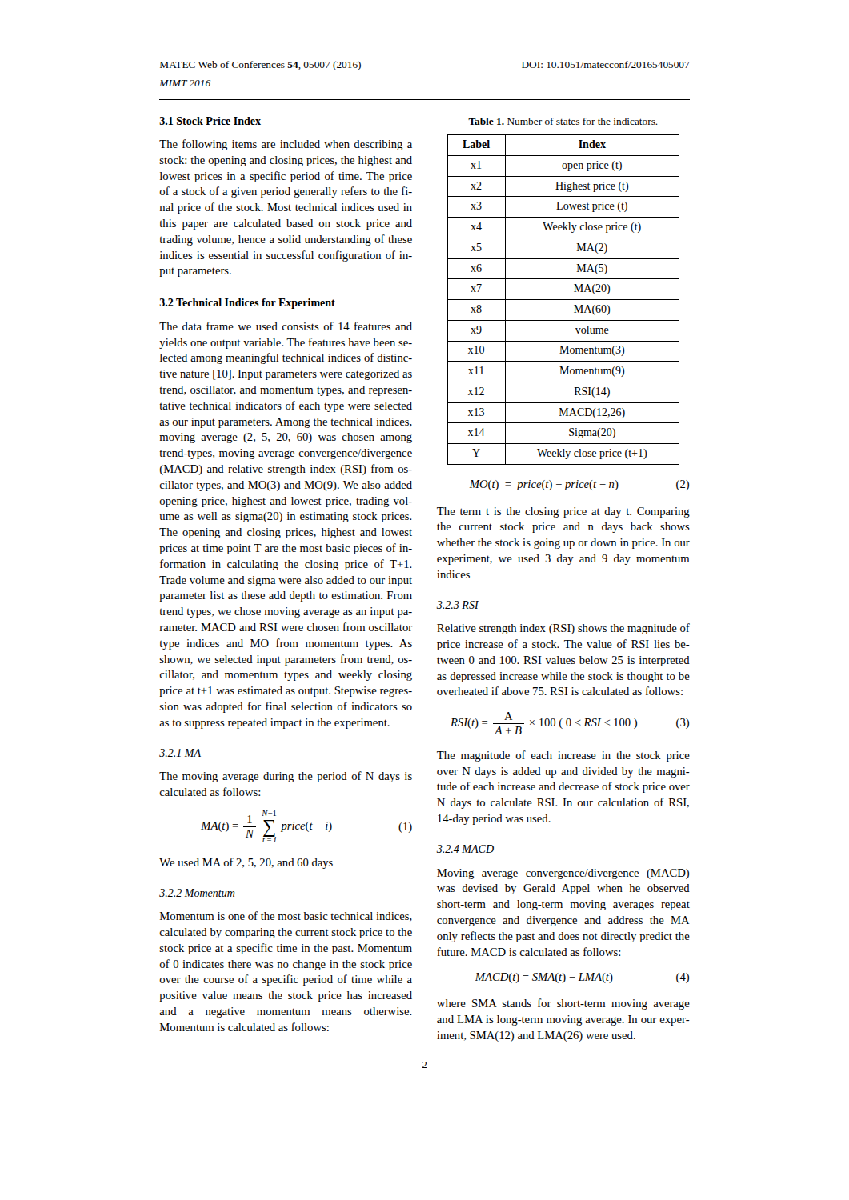MATEC Web of Conferences 54, 05007 (2016)
DOI: 10.1051/matecconf/20165405007
MIMT 2016
3.1 Stock Price Index
The following items are included when describing a stock: the opening and closing prices, the highest and lowest prices in a specific period of time. The price of a stock of a given period generally refers to the final price of the stock. Most technical indices used in this paper are calculated based on stock price and trading volume, hence a solid understanding of these indices is essential in successful configuration of input parameters.
3.2 Technical Indices for Experiment
The data frame we used consists of 14 features and yields one output variable. The features have been selected among meaningful technical indices of distinctive nature [10]. Input parameters were categorized as trend, oscillator, and momentum types, and representative technical indicators of each type were selected as our input parameters. Among the technical indices, moving average (2, 5, 20, 60) was chosen among trend-types, moving average convergence/divergence (MACD) and relative strength index (RSI) from oscillator types, and MO(3) and MO(9). We also added opening price, highest and lowest price, trading volume as well as sigma(20) in estimating stock prices. The opening and closing prices, highest and lowest prices at time point T are the most basic pieces of information in calculating the closing price of T+1. Trade volume and sigma were also added to our input parameter list as these add depth to estimation. From trend types, we chose moving average as an input parameter. MACD and RSI were chosen from oscillator type indices and MO from momentum types. As shown, we selected input parameters from trend, oscillator, and momentum types and weekly closing price at t+1 was estimated as output. Stepwise regression was adopted for final selection of indicators so as to suppress repeated impact in the experiment.
3.2.1 MA
The moving average during the period of N days is calculated as follows:
MA(t) = 1 N N−1∑t = i price(t − i)
(1)
We used MA of 2, 5, 20, and 60 days
3.2.2 Momentum
Momentum is one of the most basic technical indices, calculated by comparing the current stock price to the stock price at a specific time in the past. Momentum of 0 indicates there was no change in the stock price over the course of a specific period of time while a positive value means the stock price has increased and a negative momentum means otherwise. Momentum is calculated as follows:
Table 1. Number of states for the indicators.
| Label | Index |
| --- | --- |
| x1 | open price (t) |
| x2 | Highest price (t) |
| x3 | Lowest price (t) |
| x4 | Weekly close price (t) |
| x5 | MA(2) |
| x6 | MA(5) |
| x7 | MA(20) |
| x8 | MA(60) |
| x9 | volume |
| x10 | Momentum(3) |
| x11 | Momentum(9) |
| x12 | RSI(14) |
| x13 | MACD(12,26) |
| x14 | Sigma(20) |
| Y | Weekly close price (t+1) |
MO(t) = price(t) − price(t − n)
(2)
The term t is the closing price at day t. Comparing the current stock price and n days back shows whether the stock is going up or down in price. In our experiment, we used 3 day and 9 day momentum indices
3.2.3 RSI
Relative strength index (RSI) shows the magnitude of price increase of a stock. The value of RSI lies between 0 and 100. RSI values below 25 is interpreted as depressed increase while the stock is thought to be overheated if above 75. RSI is calculated as follows:
RSI(t) = AA + B × 100 ( 0 ≤ RSI ≤ 100 )
(3)
The magnitude of each increase in the stock price over N days is added up and divided by the magnitude of each increase and decrease of stock price over N days to calculate RSI. In our calculation of RSI, 14-day period was used.
3.2.4 MACD
Moving average convergence/divergence (MACD) was devised by Gerald Appel when he observed short-term and long-term moving averages repeat convergence and divergence and address the MA only reflects the past and does not directly predict the future. MACD is calculated as follows:
MACD(t) = SMA(t) − LMA(t)
(4)
where SMA stands for short-term moving average and LMA is long-term moving average. In our experiment, SMA(12) and LMA(26) were used.
2